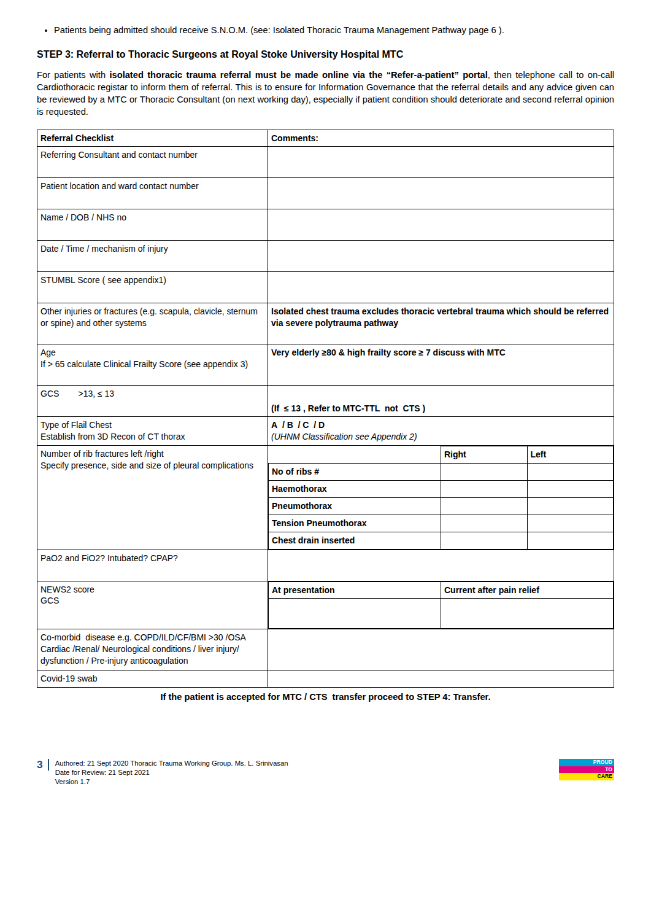Patients being admitted should receive S.N.O.M. (see: Isolated Thoracic Trauma Management Pathway page 6 ).
STEP 3: Referral to Thoracic Surgeons at Royal Stoke University Hospital MTC
For patients with isolated thoracic trauma referral must be made online via the “Refer-a-patient” portal, then telephone call to on-call Cardiothoracic registar to inform them of referral. This is to ensure for Information Governance that the referral details and any advice given can be reviewed by a MTC or Thoracic Consultant (on next working day), especially if patient condition should deteriorate and second referral opinion is requested.
| Referral Checklist | Comments: |
| --- | --- |
| Referring Consultant and contact number | |
| Patient location and ward contact number | |
| Name / DOB / NHS no | |
| Date / Time / mechanism of injury | |
| STUMBL Score ( see appendix1) | |
| Other injuries or fractures (e.g. scapula, clavicle, sternum or spine) and other systems | Isolated chest trauma excludes thoracic vertebral trauma which should be referred via severe polytrauma pathway |
| Age If > 65 calculate Clinical Frailty Score (see appendix 3) | Very elderly ≥80 & high frailty score ≥ 7 discuss with MTC |
| GCS >13, ≤ 13 | (If ≤ 13 , Refer to MTC-TTL not CTS ) |
| Type of Flail Chest Establish from 3D Recon of CT thorax | A / B / C / D (UHNM Classification see Appendix 2) |
| Number of rib fractures left /right Specify presence, side and size of pleural complications | / / Right / Left / / No of ribs # / / / / Haemothorax / / / / Pneumothorax / / / / Tension Pneumothorax / / / / Chest drain inserted / / / |
| PaO2 and FiO2? Intubated? CPAP? | |
| NEWS2 score GCS | / At presentation / Current after pain relief / / --- / --- / |
| Co-morbid disease e.g. COPD/ILD/CF/BMI >30 /OSA Cardiac /Renal/ Neurological conditions / liver injury/ dysfunction / Pre-injury anticoagulation | |
| Covid-19 swab | |
If the patient is accepted for MTC / CTS transfer proceed to STEP 4: Transfer.
3
Authored: 21 Sept 2020 Thoracic Trauma Working Group. Ms. L. Srinivasan
Date for Review: 21 Sept 2021
Version 1.7
PROUD
TO
CARE